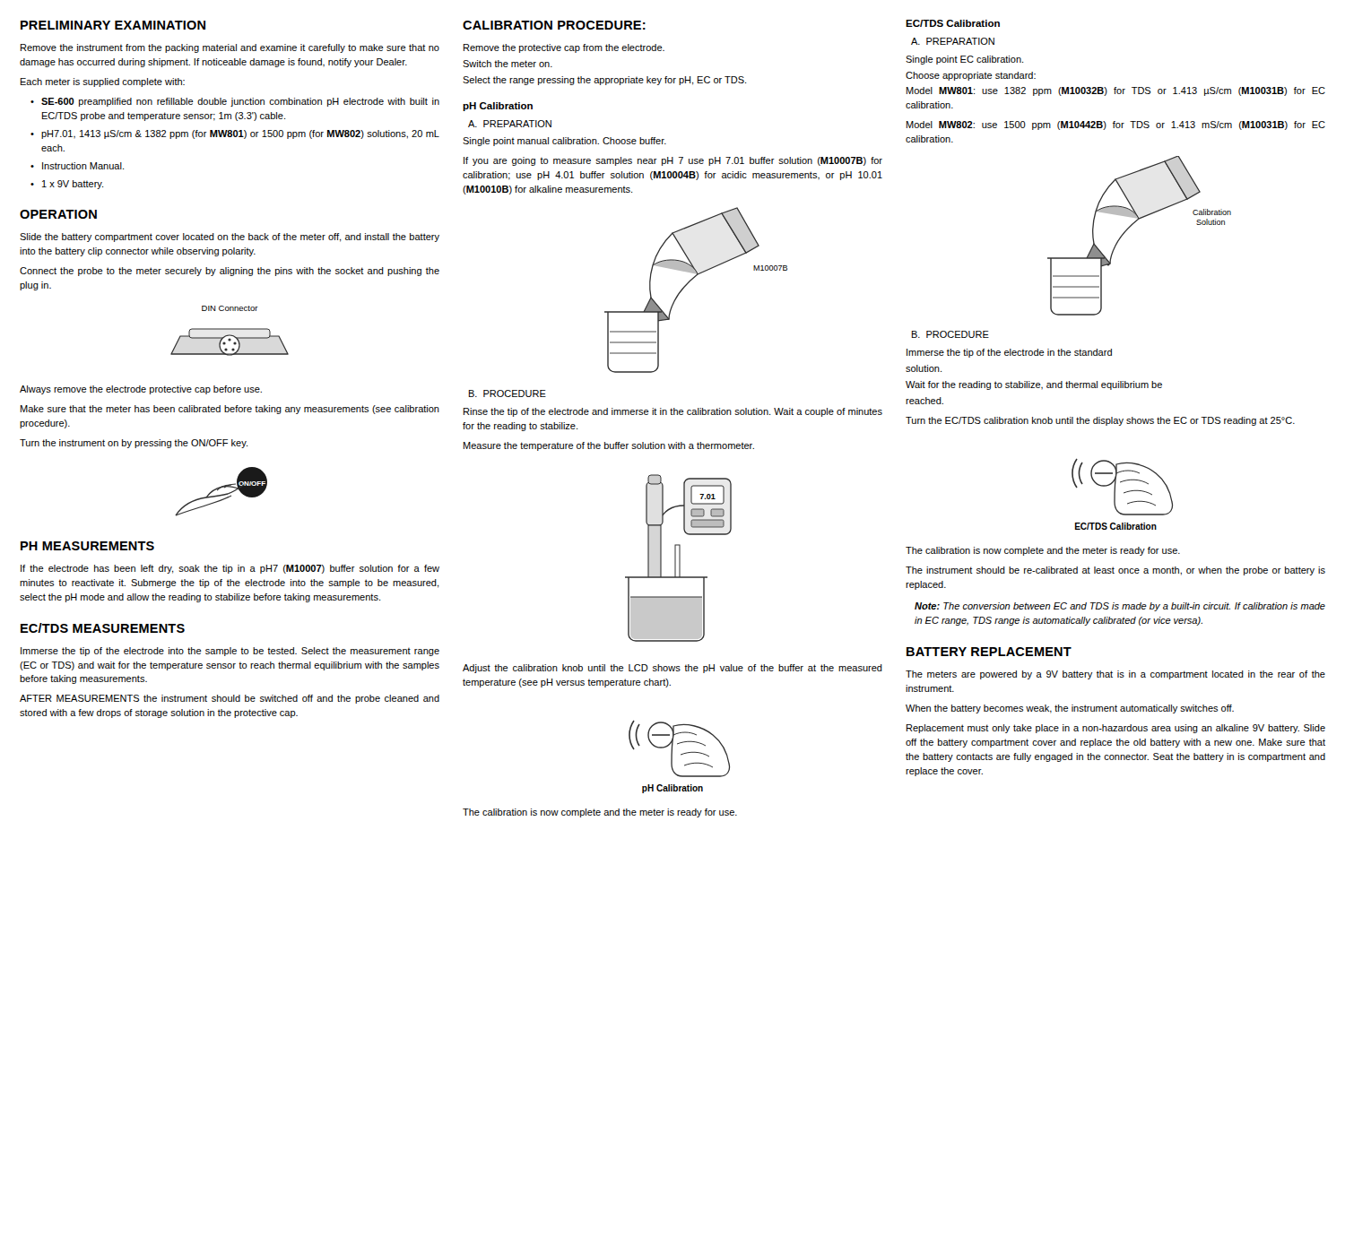Preliminary Examination
Remove the instrument from the packing material and examine it carefully to make sure that no damage has occurred during shipment. If noticeable damage is found, notify your Dealer.
Each meter is supplied complete with:
SE-600 preamplified non refillable double junction combination pH electrode with built in EC/TDS probe and temperature sensor; 1m (3.3') cable.
pH7.01, 1413 µS/cm & 1382 ppm (for MW801) or 1500 ppm (for MW802) solutions, 20 mL each.
Instruction Manual.
1 x 9V battery.
Operation
Slide the battery compartment cover located on the back of the meter off, and install the battery into the battery clip connector while observing polarity.
Connect the probe to the meter securely by aligning the pins with the socket and pushing the plug in.
DIN Connector
Always remove the electrode protective cap before use.
Make sure that the meter has been calibrated before taking any measurements (see calibration procedure).
Turn the instrument on by pressing the ON/OFF key.
ON/OFF
pH Measurements
If the electrode has been left dry, soak the tip in a pH7 (M10007) buffer solution for a few minutes to reactivate it. Submerge the tip of the electrode into the sample to be measured, select the pH mode and allow the reading to stabilize before taking measurements.
EC/TDS Measurements
Immerse the tip of the electrode into the sample to be tested. Select the measurement range (EC or TDS) and wait for the temperature sensor to reach thermal equilibrium with the samples before taking measurements.
AFTER MEASUREMENTS the instrument should be switched off and the probe cleaned and stored with a few drops of storage solution in the protective cap.
Calibration Procedure:
Remove the protective cap from the electrode.
Switch the meter on.
Select the range pressing the appropriate key for pH, EC or TDS.
pH Calibration
A. PREPARATION
Single point manual calibration. Choose buffer.
If you are going to measure samples near pH 7 use pH 7.01 buffer solution (M10007B) for calibration; use pH 4.01 buffer solution (M10004B) for acidic measurements, or pH 10.01 (M10010B) for alkaline measurements.
M10007B
B. PROCEDURE
Rinse the tip of the electrode and immerse it in the calibration solution. Wait a couple of minutes for the reading to stabilize.
Measure the temperature of the buffer solution with a thermometer.
7.01
Adjust the calibration knob until the LCD shows the pH value of the buffer at the measured temperature (see pH versus temperature chart).
pH Calibration
The calibration is now complete and the meter is ready for use.
EC/TDS Calibration
A. PREPARATION
Single point EC calibration.
Choose appropriate standard:
Model MW801: use 1382 ppm (M10032B) for TDS or 1.413 µS/cm (M10031B) for EC calibration.
Model MW802: use 1500 ppm (M10442B) for TDS or 1.413 mS/cm (M10031B) for EC calibration.
Calibration Solution
B. PROCEDURE
Immerse the tip of the electrode in the standard
solution.
Wait for the reading to stabilize, and thermal equilibrium be
reached.
Turn the EC/TDS calibration knob until the display shows the EC or TDS reading at 25°C.
EC/TDS Calibration
The calibration is now complete and the meter is ready for use.
The instrument should be re-calibrated at least once a month, or when the probe or battery is replaced.
Note: The conversion between EC and TDS is made by a built-in circuit. If calibration is made in EC range, TDS range is automatically calibrated (or vice versa).
Battery Replacement
The meters are powered by a 9V battery that is in a compartment located in the rear of the instrument.
When the battery becomes weak, the instrument automatically switches off.
Replacement must only take place in a non-hazardous area using an alkaline 9V battery. Slide off the battery compartment cover and replace the old battery with a new one. Make sure that the battery contacts are fully engaged in the connector. Seat the battery in is compartment and replace the cover.